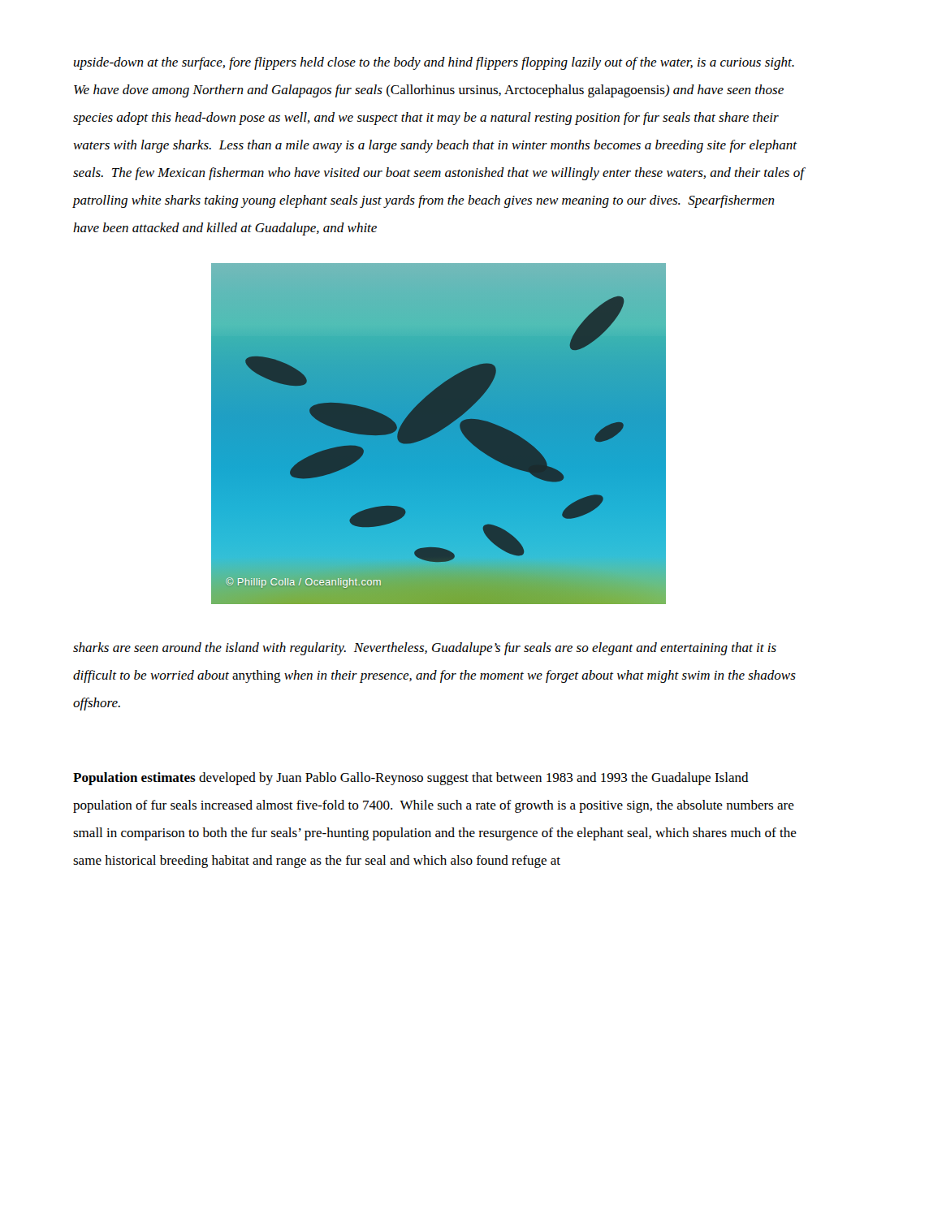upside-down at the surface, fore flippers held close to the body and hind flippers flopping lazily out of the water, is a curious sight. We have dove among Northern and Galapagos fur seals (Callorhinus ursinus, Arctocephalus galapagoensis) and have seen those species adopt this head-down pose as well, and we suspect that it may be a natural resting position for fur seals that share their waters with large sharks. Less than a mile away is a large sandy beach that in winter months becomes a breeding site for elephant seals. The few Mexican fisherman who have visited our boat seem astonished that we willingly enter these waters, and their tales of patrolling white sharks taking young elephant seals just yards from the beach gives new meaning to our dives. Spearfishermen have been attacked and killed at Guadalupe, and white
© Phillip Colla / Oceanlight.com
sharks are seen around the island with regularity. Nevertheless, Guadalupe’s fur seals are so elegant and entertaining that it is difficult to be worried about anything when in their presence, and for the moment we forget about what might swim in the shadows offshore.
Population estimates developed by Juan Pablo Gallo-Reynoso suggest that between 1983 and 1993 the Guadalupe Island population of fur seals increased almost five-fold to 7400. While such a rate of growth is a positive sign, the absolute numbers are small in comparison to both the fur seals’ pre-hunting population and the resurgence of the elephant seal, which shares much of the same historical breeding habitat and range as the fur seal and which also found refuge at